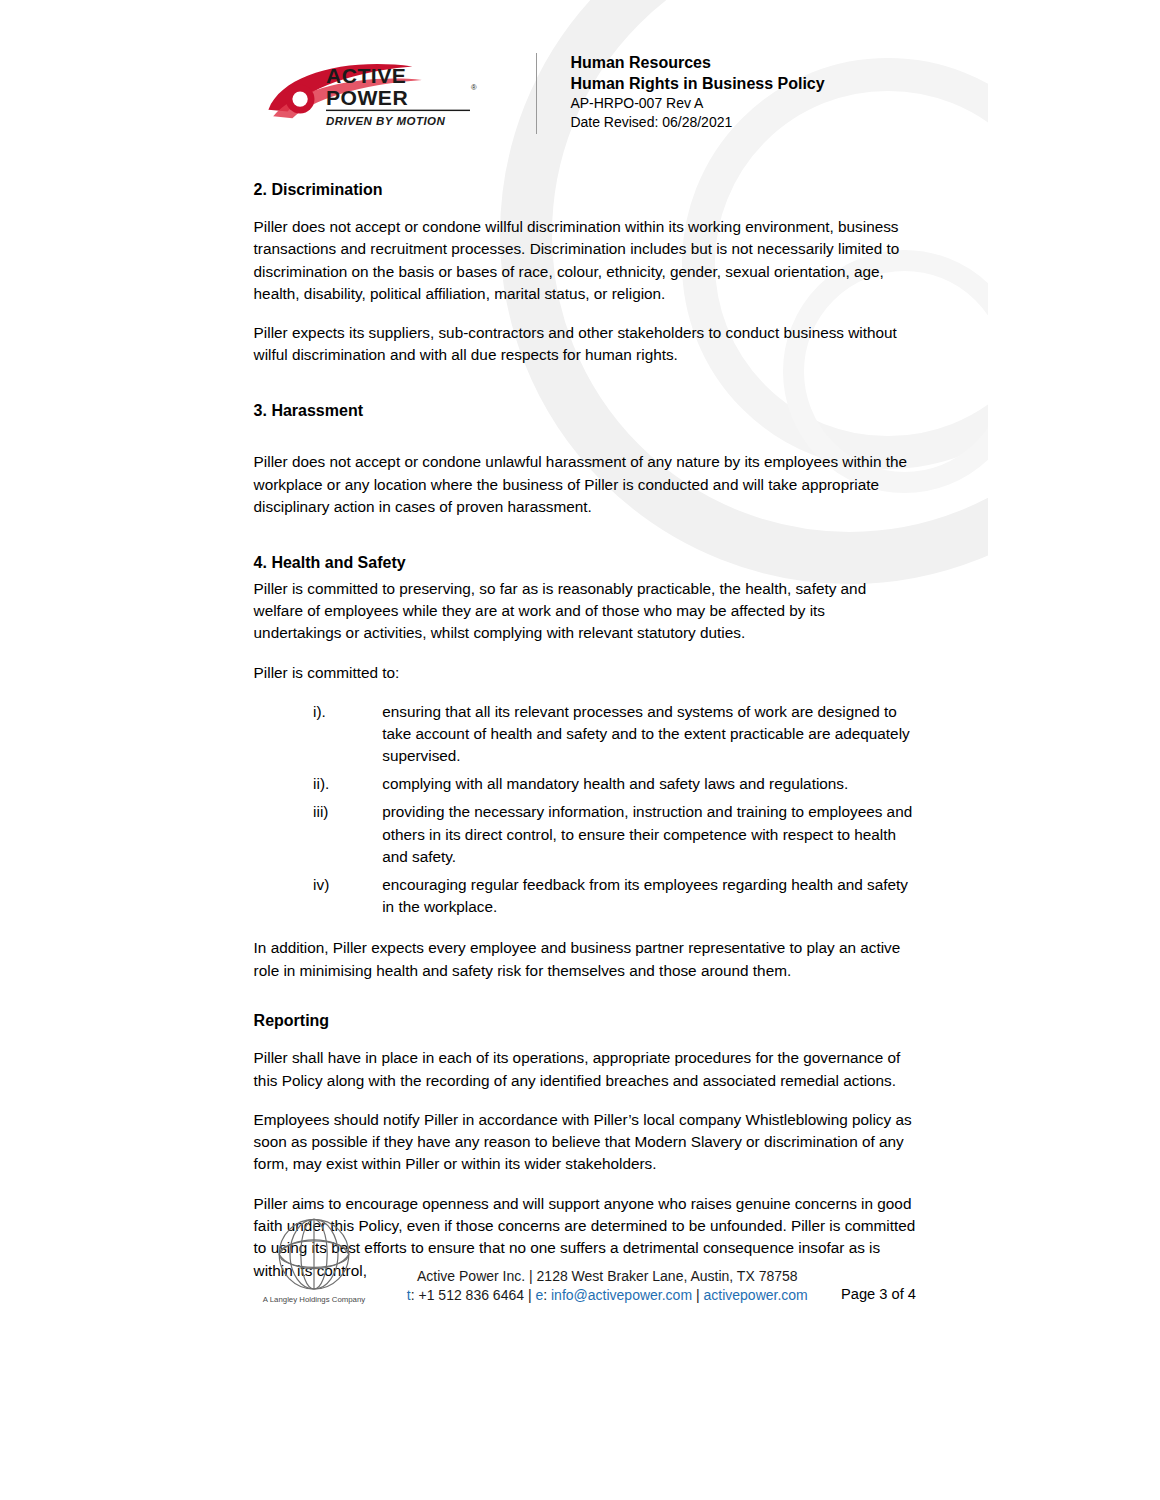ACTIVE POWER ® DRIVEN BY MOTION
Human Resources
Human Rights in Business Policy
AP-HRPO-007 Rev A
Date Revised: 06/28/2021
2. Discrimination
Piller does not accept or condone willful discrimination within its working environment, business transactions and recruitment processes. Discrimination includes but is not necessarily limited to discrimination on the basis or bases of race, colour, ethnicity, gender, sexual orientation, age, health, disability, political affiliation, marital status, or religion.
Piller expects its suppliers, sub-contractors and other stakeholders to conduct business without wilful discrimination and with all due respects for human rights.
3. Harassment
Piller does not accept or condone unlawful harassment of any nature by its employees within the workplace or any location where the business of Piller is conducted and will take appropriate disciplinary action in cases of proven harassment.
4. Health and Safety
Piller is committed to preserving, so far as is reasonably practicable, the health, safety and welfare of employees while they are at work and of those who may be affected by its undertakings or activities, whilst complying with relevant statutory duties.
Piller is committed to:
i). ensuring that all its relevant processes and systems of work are designed to take account of health and safety and to the extent practicable are adequately supervised.
ii). complying with all mandatory health and safety laws and regulations.
iii) providing the necessary information, instruction and training to employees and others in its direct control, to ensure their competence with respect to health and safety.
iv) encouraging regular feedback from its employees regarding health and safety in the workplace.
In addition, Piller expects every employee and business partner representative to play an active role in minimising health and safety risk for themselves and those around them.
Reporting
Piller shall have in place in each of its operations, appropriate procedures for the governance of this Policy along with the recording of any identified breaches and associated remedial actions.
Employees should notify Piller in accordance with Piller’s local company Whistleblowing policy as soon as possible if they have any reason to believe that Modern Slavery or discrimination of any form, may exist within Piller or within its wider stakeholders.
Piller aims to encourage openness and will support anyone who raises genuine concerns in good faith under this Policy, even if those concerns are determined to be unfounded. Piller is committed to using its best efforts to ensure that no one suffers a detrimental consequence insofar as is within its control,
A Langley Holdings Company
Active Power Inc. | 2128 West Braker Lane, Austin, TX 78758
t: +1 512 836 6464 | e: info@activepower.com | activepower.com
Page 3 of 4